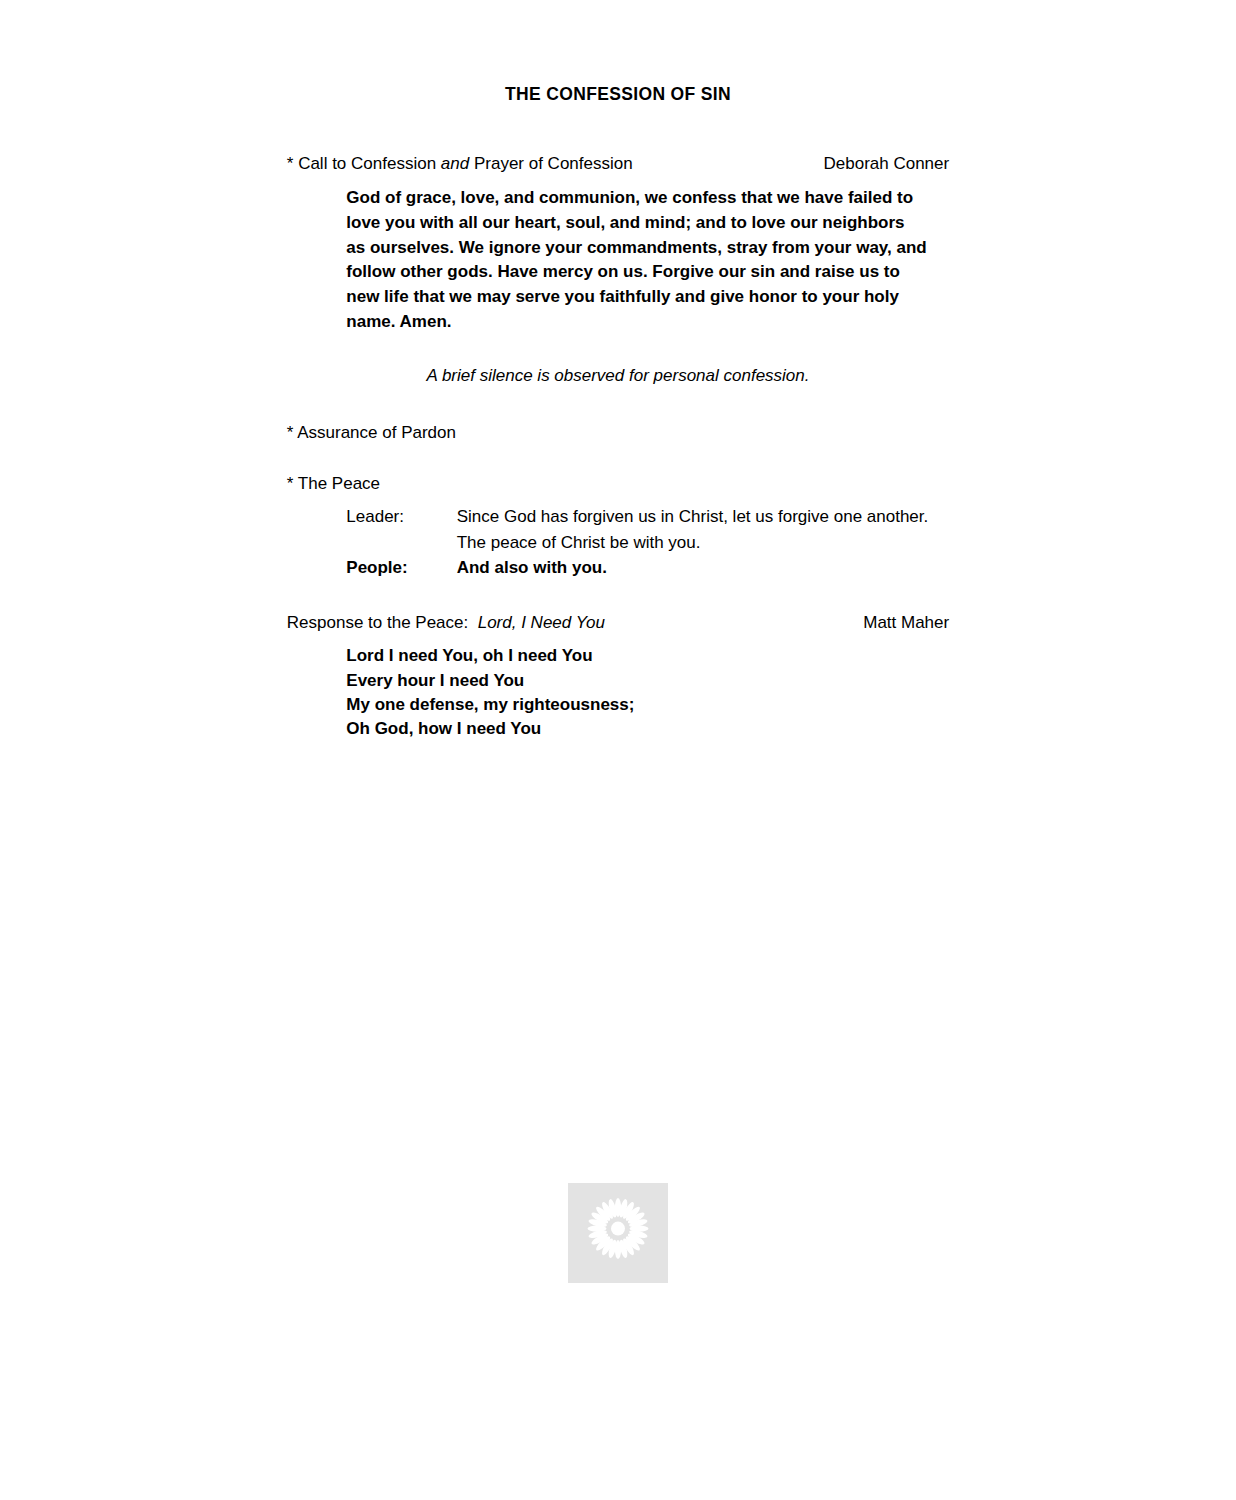THE CONFESSION OF SIN
* Call to Confession and Prayer of Confession
Deborah Conner
God of grace, love, and communion, we confess that we have failed to love you with all our heart, soul, and mind; and to love our neighbors as ourselves. We ignore your commandments, stray from your way, and follow other gods. Have mercy on us. Forgive our sin and raise us to new life that we may serve you faithfully and give honor to your holy name. Amen.
A brief silence is observed for personal confession.
* Assurance of Pardon
* The Peace
| Leader: | Since God has forgiven us in Christ, let us forgive one another. |
| | The peace of Christ be with you. |
| People: | And also with you. |
Response to the Peace: Lord, I Need You
Matt Maher
Lord I need You, oh I need You
Every hour I need You
My one defense, my righteousness;
Oh God, how I need You